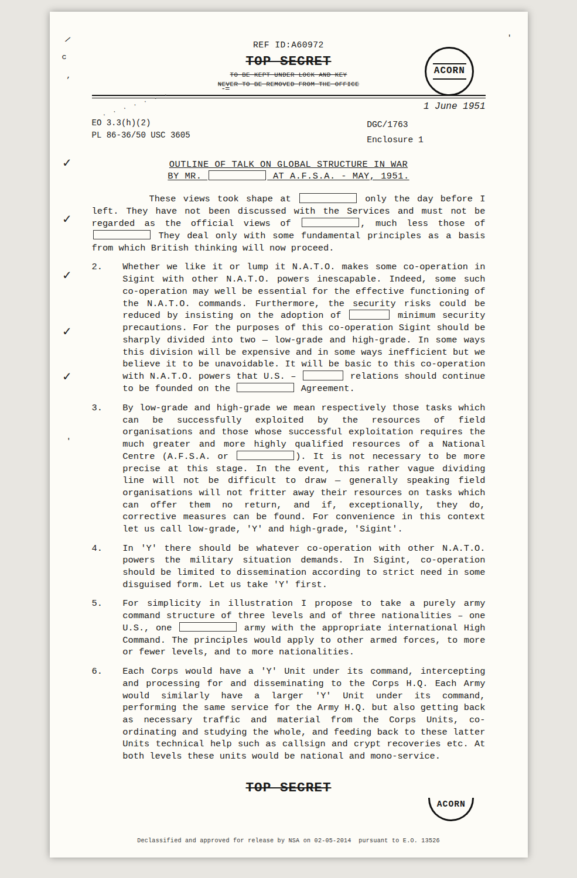/
c
'
,
REF ID:A60972
TOP SECRET
TO BE KEPT UNDER LOCK AND KEY
NEVER TO BE REMOVED FROM THE OFFICE
ACORN
-=
1 June 1951
EO 3.3(h)(2)
PL 86-36/50 USC 3605
DGC/1763
Enclosure 1
. . . . . . .
OUTLINE OF TALK ON GLOBAL STRUCTURE IN WAR
BY MR. AT A.F.S.A. - MAY, 1951.
✓ ✓ ✓ ✓ ✓
These views took shape at only the day before I left. They have not been discussed with the Services and must not be regarded as the official views of , much less those of They deal only with some fundamental principles as a basis from which British thinking will now proceed.
2.
Whether we like it or lump it N.A.T.O. makes some co-operation in Sigint with other N.A.T.O. powers inescapable. Indeed, some such co-operation may well be essential for the effective functioning of the N.A.T.O. commands. Furthermore, the security risks could be reduced by insisting on the adoption of minimum security precautions. For the purposes of this co-operation Sigint should be sharply divided into two — low-grade and high-grade. In some ways this division will be expensive and in some ways inefficient but we believe it to be unavoidable. It will be basic to this co-operation with N.A.T.O. powers that U.S. – relations should continue to be founded on the Agreement.
3.
By low-grade and high-grade we mean respectively those tasks which can be successfully exploited by the resources of field organisations and those whose successful exploitation requires the much greater and more highly qualified resources of a National Centre (A.F.S.A. or ). It is not necessary to be more precise at this stage. In the event, this rather vague dividing line will not be difficult to draw — generally speaking field organisations will not fritter away their resources on tasks which can offer them no return, and if, exceptionally, they do, corrective measures can be found. For convenience in this context let us call low-grade, 'Y' and high-grade, 'Sigint'.
4.
In 'Y' there should be whatever co-operation with other N.A.T.O. powers the military situation demands. In Sigint, co-operation should be limited to dissemination according to strict need in some disguised form. Let us take 'Y' first.
5.
For simplicity in illustration I propose to take a purely army command structure of three levels and of three nationalities – one U.S., one army with the appropriate international High Command. The principles would apply to other armed forces, to more or fewer levels, and to more nationalities.
6.
Each Corps would have a 'Y' Unit under its command, intercepting and processing for and disseminating to the Corps H.Q. Each Army would similarly have a larger 'Y' Unit under its command, performing the same service for the Army H.Q. but also getting back as necessary traffic and material from the Corps Units, co-ordinating and studying the whole, and feeding back to these latter Units technical help such as callsign and crypt recoveries etc. At both levels these units would be national and mono-service.
'
TOP SECRET
ACORN
Declassified and approved for release by NSA on 02-05-2014 pursuant to E.O. 13526